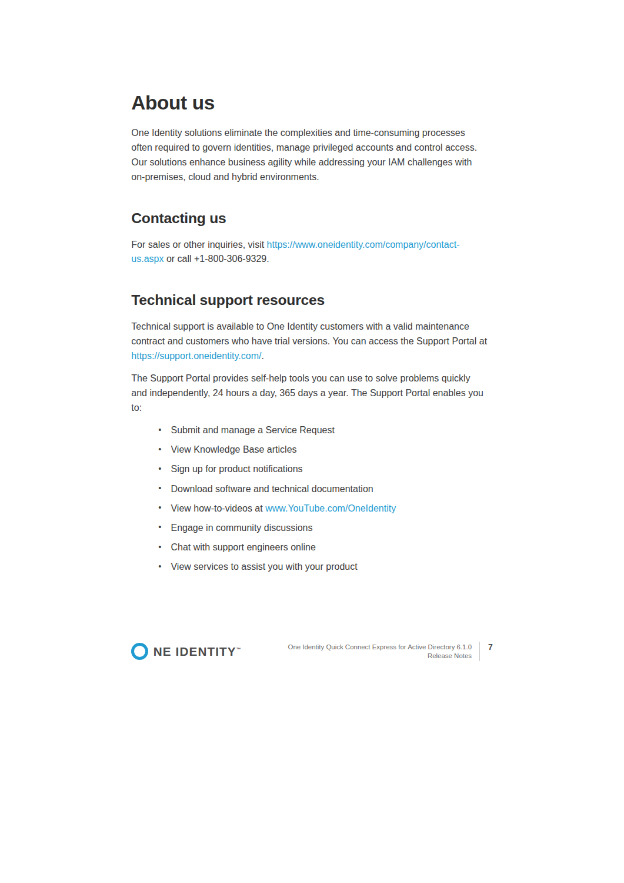About us
One Identity solutions eliminate the complexities and time-consuming processes often required to govern identities, manage privileged accounts and control access. Our solutions enhance business agility while addressing your IAM challenges with on-premises, cloud and hybrid environments.
Contacting us
For sales or other inquiries, visit https://www.oneidentity.com/company/contact-us.aspx or call +1-800-306-9329.
Technical support resources
Technical support is available to One Identity customers with a valid maintenance contract and customers who have trial versions. You can access the Support Portal at https://support.oneidentity.com/.
The Support Portal provides self-help tools you can use to solve problems quickly and independently, 24 hours a day, 365 days a year. The Support Portal enables you to:
Submit and manage a Service Request
View Knowledge Base articles
Sign up for product notifications
Download software and technical documentation
View how-to-videos at www.YouTube.com/OneIdentity
Engage in community discussions
Chat with support engineers online
View services to assist you with your product
NE IDENTITY™
One Identity Quick Connect Express for Active Directory 6.1.0
Release Notes
7